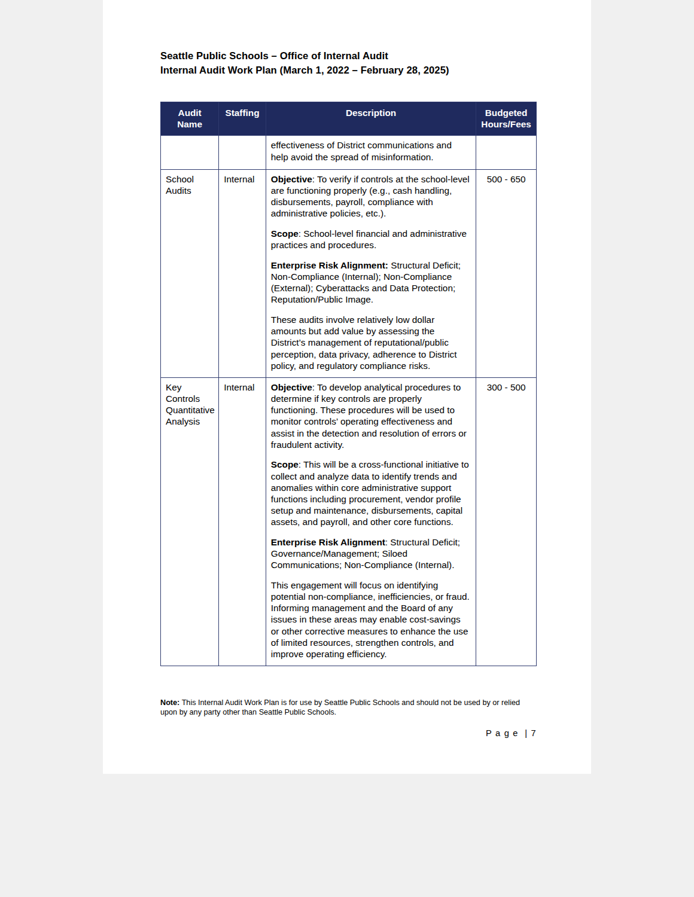Seattle Public Schools – Office of Internal Audit
Internal Audit Work Plan (March 1, 2022 – February 28, 2025)
| Audit Name | Staffing | Description | Budgeted Hours/Fees |
| --- | --- | --- | --- |
| | | effectiveness of District communications and help avoid the spread of misinformation. | |
| School Audits | Internal | Objective : To verify if controls at the school-level are functioning properly (e.g., cash handling, disbursements, payroll, compliance with administrative policies, etc.). Scope : School-level financial and administrative practices and procedures. Enterprise Risk Alignment: Structural Deficit; Non-Compliance (Internal); Non-Compliance (External); Cyberattacks and Data Protection; Reputation/Public Image. These audits involve relatively low dollar amounts but add value by assessing the District’s management of reputational/public perception, data privacy, adherence to District policy, and regulatory compliance risks. | 500 - 650 |
| Key Controls Quantitative Analysis | Internal | Objective : To develop analytical procedures to determine if key controls are properly functioning. These procedures will be used to monitor controls’ operating effectiveness and assist in the detection and resolution of errors or fraudulent activity. Scope : This will be a cross-functional initiative to collect and analyze data to identify trends and anomalies within core administrative support functions including procurement, vendor profile setup and maintenance, disbursements, capital assets, and payroll, and other core functions. Enterprise Risk Alignment : Structural Deficit; Governance/Management; Siloed Communications; Non-Compliance (Internal). This engagement will focus on identifying potential non-compliance, inefficiencies, or fraud. Informing management and the Board of any issues in these areas may enable cost-savings or other corrective measures to enhance the use of limited resources, strengthen controls, and improve operating efficiency. | 300 - 500 |
Note: This Internal Audit Work Plan is for use by Seattle Public Schools and should not be used by or relied upon by any party other than Seattle Public Schools.
P a g e | 7